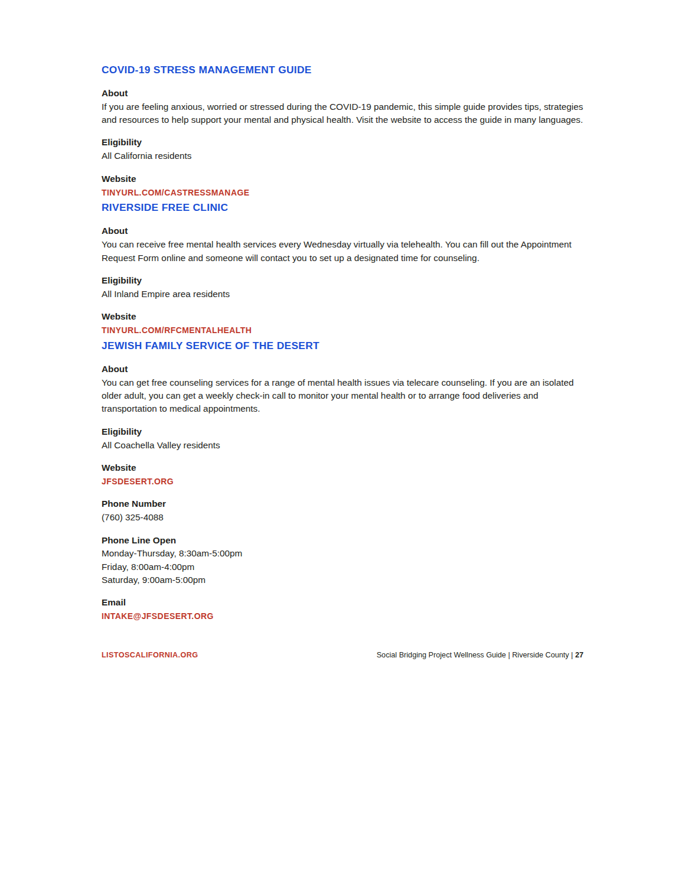COVID-19 STRESS MANAGEMENT GUIDE
About
If you are feeling anxious, worried or stressed during the COVID-19 pandemic, this simple guide provides tips, strategies and resources to help support your mental and physical health. Visit the website to access the guide in many languages.
Eligibility
All California residents
Website
tinyurl.com/castressmanage
RIVERSIDE FREE CLINIC
About
You can receive free mental health services every Wednesday virtually via telehealth. You can fill out the Appointment Request Form online and someone will contact you to set up a designated time for counseling.
Eligibility
All Inland Empire area residents
Website
tinyurl.com/rfcmentalhealth
JEWISH FAMILY SERVICE OF THE DESERT
About
You can get free counseling services for a range of mental health issues via telecare counseling. If you are an isolated older adult, you can get a weekly check-in call to monitor your mental health or to arrange food deliveries and transportation to medical appointments.
Eligibility
All Coachella Valley residents
Website
jfsdesert.org
Phone Number
(760) 325-4088
Phone Line Open
Monday-Thursday, 8:30am-5:00pm
Friday, 8:00am-4:00pm
Saturday, 9:00am-5:00pm
Email
intake@jfsdesert.org
listoscalifornia.org
Social Bridging Project Wellness Guide | Riverside County | 27